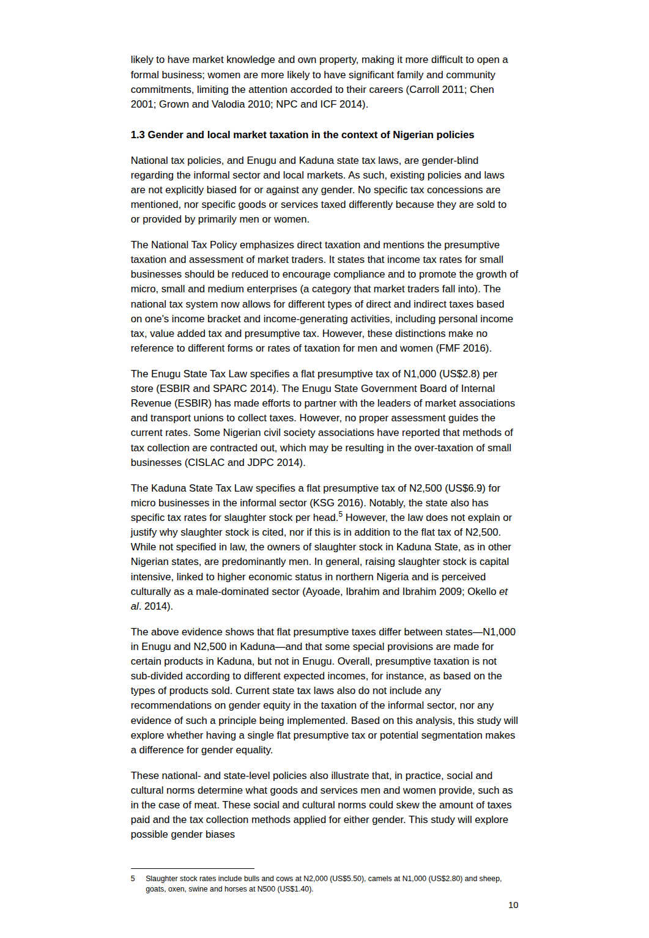likely to have market knowledge and own property, making it more difficult to open a formal business; women are more likely to have significant family and community commitments, limiting the attention accorded to their careers (Carroll 2011; Chen 2001; Grown and Valodia 2010; NPC and ICF 2014).
1.3 Gender and local market taxation in the context of Nigerian policies
National tax policies, and Enugu and Kaduna state tax laws, are gender-blind regarding the informal sector and local markets. As such, existing policies and laws are not explicitly biased for or against any gender. No specific tax concessions are mentioned, nor specific goods or services taxed differently because they are sold to or provided by primarily men or women.
The National Tax Policy emphasizes direct taxation and mentions the presumptive taxation and assessment of market traders. It states that income tax rates for small businesses should be reduced to encourage compliance and to promote the growth of micro, small and medium enterprises (a category that market traders fall into). The national tax system now allows for different types of direct and indirect taxes based on one's income bracket and income-generating activities, including personal income tax, value added tax and presumptive tax. However, these distinctions make no reference to different forms or rates of taxation for men and women (FMF 2016).
The Enugu State Tax Law specifies a flat presumptive tax of N1,000 (US$2.8) per store (ESBIR and SPARC 2014). The Enugu State Government Board of Internal Revenue (ESBIR) has made efforts to partner with the leaders of market associations and transport unions to collect taxes. However, no proper assessment guides the current rates. Some Nigerian civil society associations have reported that methods of tax collection are contracted out, which may be resulting in the over-taxation of small businesses (CISLAC and JDPC 2014).
The Kaduna State Tax Law specifies a flat presumptive tax of N2,500 (US$6.9) for micro businesses in the informal sector (KSG 2016). Notably, the state also has specific tax rates for slaughter stock per head.5 However, the law does not explain or justify why slaughter stock is cited, nor if this is in addition to the flat tax of N2,500. While not specified in law, the owners of slaughter stock in Kaduna State, as in other Nigerian states, are predominantly men. In general, raising slaughter stock is capital intensive, linked to higher economic status in northern Nigeria and is perceived culturally as a male-dominated sector (Ayoade, Ibrahim and Ibrahim 2009; Okello et al. 2014).
The above evidence shows that flat presumptive taxes differ between states—N1,000 in Enugu and N2,500 in Kaduna—and that some special provisions are made for certain products in Kaduna, but not in Enugu. Overall, presumptive taxation is not sub-divided according to different expected incomes, for instance, as based on the types of products sold. Current state tax laws also do not include any recommendations on gender equity in the taxation of the informal sector, nor any evidence of such a principle being implemented. Based on this analysis, this study will explore whether having a single flat presumptive tax or potential segmentation makes a difference for gender equality.
These national- and state-level policies also illustrate that, in practice, social and cultural norms determine what goods and services men and women provide, such as in the case of meat. These social and cultural norms could skew the amount of taxes paid and the tax collection methods applied for either gender. This study will explore possible gender biases
5 Slaughter stock rates include bulls and cows at N2,000 (US$5.50), camels at N1,000 (US$2.80) and sheep, goats, oxen, swine and horses at N500 (US$1.40).
10